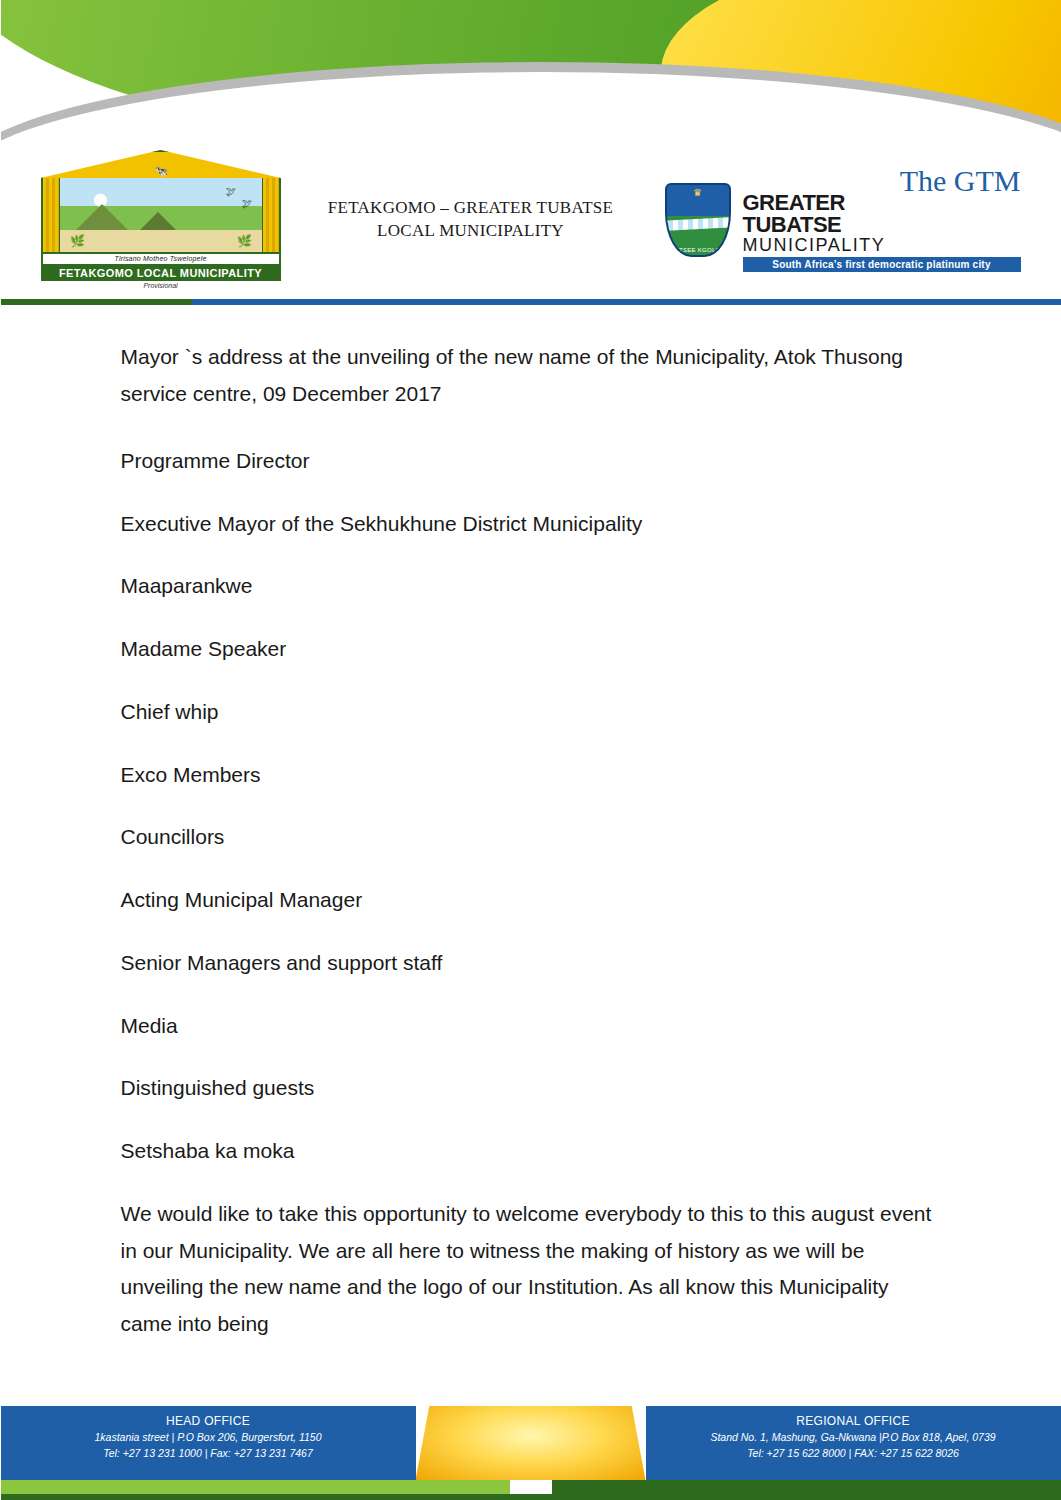🐄
🕊 🕊 🌿 🌿
Tirisano Motheo Tswelopele
FETAKGOMO LOCAL MUNICIPALITY
Provisional
Fetakgomo – Greater Tubatse
Local Municipality
♛ NTSEE KGOLO
The GTM
GREATER
TUBATSE
MUNICIPALITY
South Africa’s first democratic platinum city
Mayor `s address at the unveiling of the new name of the Municipality, Atok Thusong service centre, 09 December 2017
Programme Director
Executive Mayor of the Sekhukhune District Municipality
Maaparankwe
Madame Speaker
Chief whip
Exco Members
Councillors
Acting Municipal Manager
Senior Managers and support staff
Media
Distinguished guests
Setshaba ka moka
We would like to take this opportunity to welcome everybody to this to this august event in our Municipality. We are all here to witness the making of history as we will be unveiling the new name and the logo of our Institution. As all know this Municipality came into being
HEAD OFFICE
1kastania street | P.O Box 206, Burgersfort, 1150
Tel: +27 13 231 1000 | Fax: +27 13 231 7467
REGIONAL OFFICE
Stand No. 1, Mashung, Ga-Nkwana |P.O Box 818, Apel, 0739
Tel: +27 15 622 8000 | FAX: +27 15 622 8026